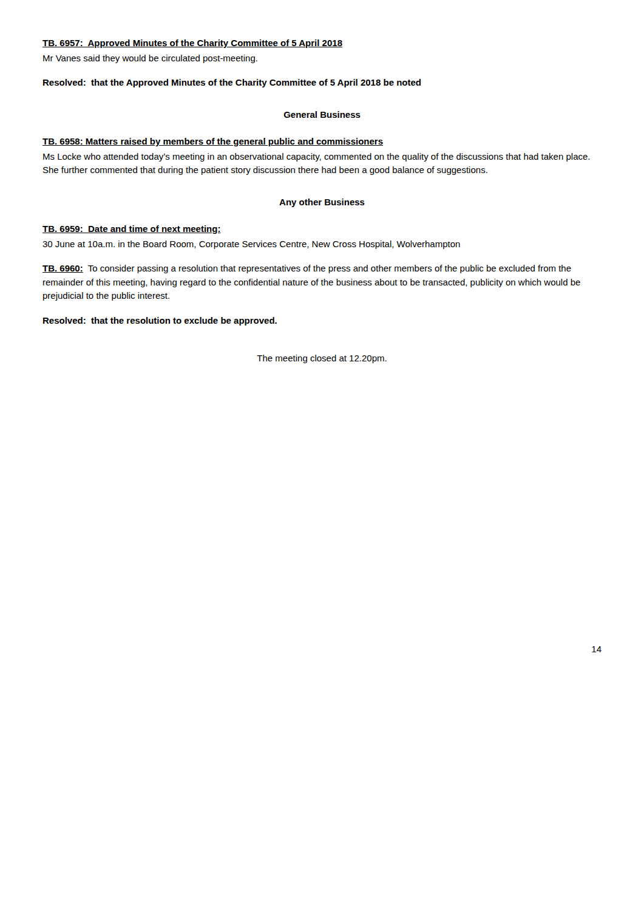TB. 6957: Approved Minutes of the Charity Committee of 5 April 2018
Mr Vanes said they would be circulated post-meeting.
Resolved: that the Approved Minutes of the Charity Committee of 5 April 2018 be noted
General Business
TB. 6958: Matters raised by members of the general public and commissioners
Ms Locke who attended today’s meeting in an observational capacity, commented on the quality of the discussions that had taken place. She further commented that during the patient story discussion there had been a good balance of suggestions.
Any other Business
TB. 6959: Date and time of next meeting:
30 June at 10a.m. in the Board Room, Corporate Services Centre, New Cross Hospital, Wolverhampton
TB. 6960: To consider passing a resolution that representatives of the press and other members of the public be excluded from the remainder of this meeting, having regard to the confidential nature of the business about to be transacted, publicity on which would be prejudicial to the public interest.
Resolved: that the resolution to exclude be approved.
The meeting closed at 12.20pm.
14